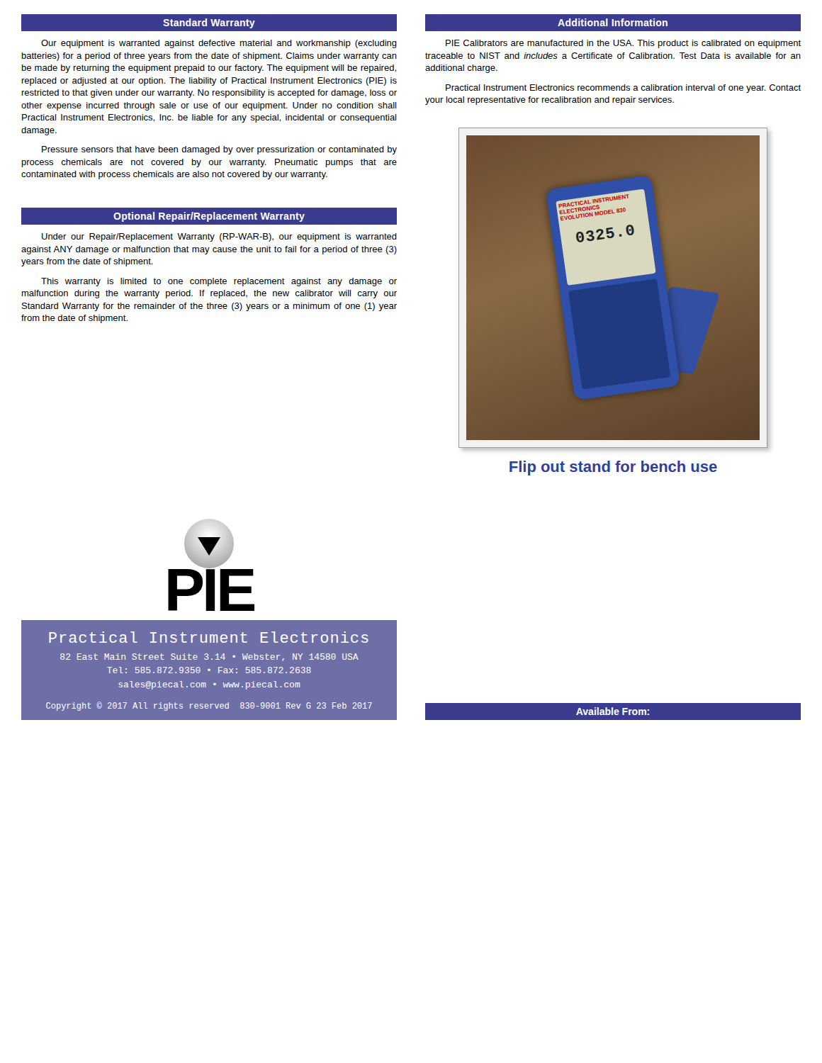Standard Warranty
Our equipment is warranted against defective material and workmanship (excluding batteries) for a period of three years from the date of shipment. Claims under warranty can be made by returning the equipment prepaid to our factory. The equipment will be repaired, replaced or adjusted at our option. The liability of Practical Instrument Electronics (PIE) is restricted to that given under our warranty. No responsibility is accepted for damage, loss or other expense incurred through sale or use of our equipment. Under no condition shall Practical Instrument Electronics, Inc. be liable for any special, incidental or consequential damage.
Pressure sensors that have been damaged by over pressurization or contaminated by process chemicals are not covered by our warranty. Pneumatic pumps that are contaminated with process chemicals are also not covered by our warranty.
Optional Repair/Replacement Warranty
Under our Repair/Replacement Warranty (RP-WAR-B), our equipment is warranted against ANY damage or malfunction that may cause the unit to fail for a period of three (3) years from the date of shipment.
This warranty is limited to one complete replacement against any damage or malfunction during the warranty period. If replaced, the new calibrator will carry our Standard Warranty for the remainder of the three (3) years or a minimum of one (1) year from the date of shipment.
Additional Information
PIE Calibrators are manufactured in the USA. This product is calibrated on equipment traceable to NIST and includes a Certificate of Calibration. Test Data is available for an additional charge.
Practical Instrument Electronics recommends a calibration interval of one year. Contact your local representative for recalibration and repair services.
PRACTICAL INSTRUMENT ELECTRONICS
EVOLUTION MODEL 830
0325.0
Flip out stand for bench use
PIE
Practical Instrument Electronics
82 East Main Street Suite 3.14 • Webster, NY 14580 USA
Tel: 585.872.9350 • Fax: 585.872.2638
sales@piecal.com • www.piecal.com
Copyright © 2017 All rights reserved 830-9001 Rev G 23 Feb 2017
Available From: